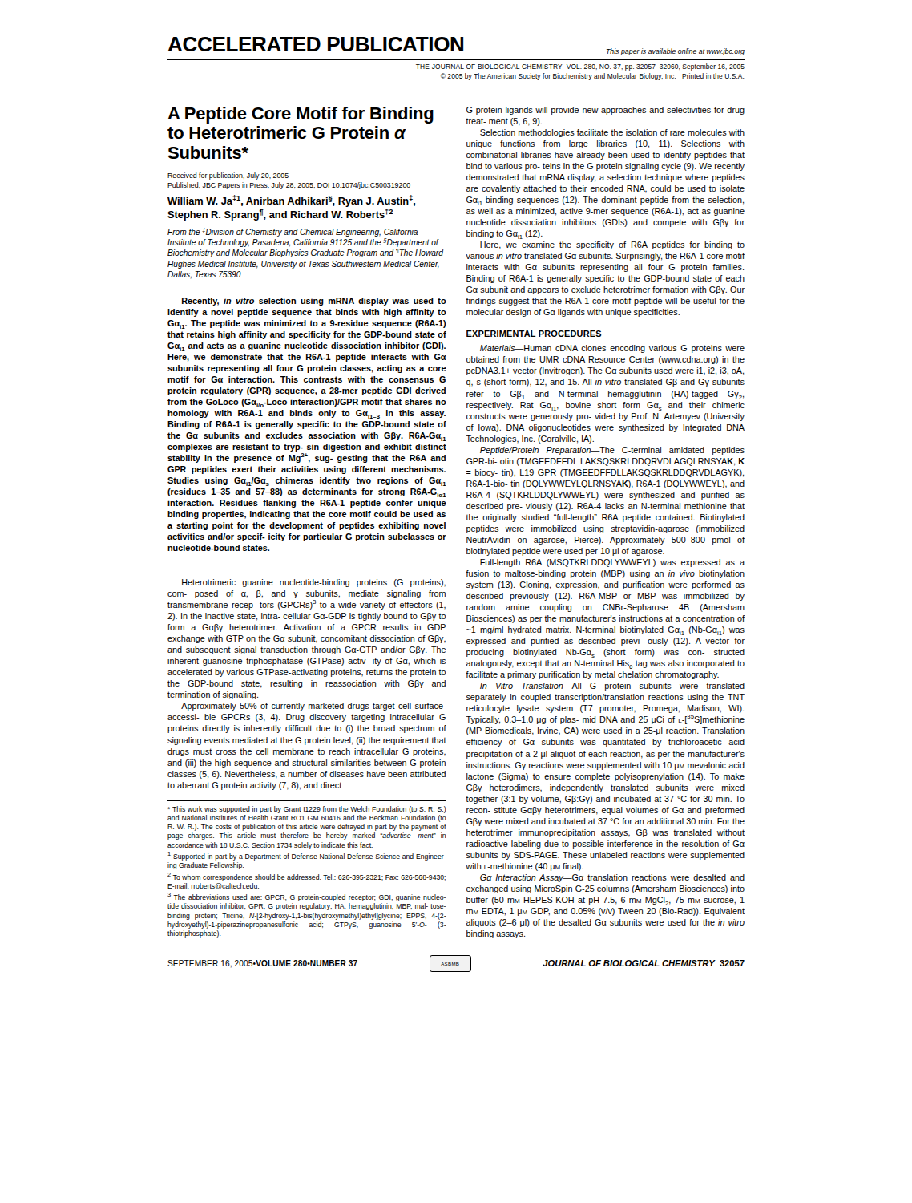ACCELERATED PUBLICATION
This paper is available online at www.jbc.org
THE JOURNAL OF BIOLOGICAL CHEMISTRY VOL. 280, NO. 37, pp. 32057–32060, September 16, 2005
© 2005 by The American Society for Biochemistry and Molecular Biology, Inc. Printed in the U.S.A.
A Peptide Core Motif for Binding
to Heterotrimeric G Protein α
Subunits*
Received for publication, July 20, 2005
Published, JBC Papers in Press, July 28, 2005, DOI 10.1074/jbc.C500319200
William W. Ja‡1, Anirban Adhikari§, Ryan J. Austin‡,
Stephen R. Sprang¶, and Richard W. Roberts‡2
From the ‡Division of Chemistry and Chemical Engineering, California Institute of Technology, Pasadena, California 91125 and the §Department of Biochemistry and Molecular Biophysics Graduate Program and ¶The Howard Hughes Medical Institute, University of Texas Southwestern Medical Center, Dallas, Texas 75390
Recently, in vitro selection using mRNA display was used to identify a novel peptide sequence that binds with high affinity to Gαi1. The peptide was minimized to a 9-residue sequence (R6A-1) that retains high affinity and specificity for the GDP-bound state of Gαi1 and acts as a guanine nucleotide dissociation inhibitor (GDI). Here, we demonstrate that the R6A-1 peptide interacts with Gα subunits representing all four G protein classes, acting as a core motif for Gα interaction. This contrasts with the consensus G protein regulatory (GPR) sequence, a 28-mer peptide GDI derived from the GoLoco (Gαi/o-Loco interaction)/GPR motif that shares no homology with R6A-1 and binds only to Gαi1–3 in this assay. Binding of R6A-1 is generally specific to the GDP-bound state of the Gα subunits and excludes association with Gβγ. R6A-Gαi1 complexes are resistant to tryp- sin digestion and exhibit distinct stability in the presence of Mg2+, sug- gesting that the R6A and GPR peptides exert their activities using different mechanisms. Studies using Gαi1/Gαs chimeras identify two regions of Gαi1 (residues 1–35 and 57–88) as determinants for strong R6A-Giα1 interaction. Residues flanking the R6A-1 peptide confer unique binding properties, indicating that the core motif could be used as a starting point for the development of peptides exhibiting novel activities and/or specif- icity for particular G protein subclasses or nucleotide-bound states.
Heterotrimeric guanine nucleotide-binding proteins (G proteins), com- posed of α, β, and γ subunits, mediate signaling from transmembrane recep- tors (GPCRs)3 to a wide variety of effectors (1, 2). In the inactive state, intra- cellular Gα-GDP is tightly bound to Gβγ to form a Gαβγ heterotrimer. Activation of a GPCR results in GDP exchange with GTP on the Gα subunit, concomitant dissociation of Gβγ, and subsequent signal transduction through Gα-GTP and/or Gβγ. The inherent guanosine triphosphatase (GTPase) activ- ity of Gα, which is accelerated by various GTPase-activating proteins, returns the protein to the GDP-bound state, resulting in reassociation with Gβγ and termination of signaling.
Approximately 50% of currently marketed drugs target cell surface-accessi- ble GPCRs (3, 4). Drug discovery targeting intracellular G proteins directly is inherently difficult due to (i) the broad spectrum of signaling events mediated at the G protein level, (ii) the requirement that drugs must cross the cell membrane to reach intracellular G proteins, and (iii) the high sequence and structural similarities between G protein classes (5, 6). Nevertheless, a number of diseases have been attributed to aberrant G protein activity (7, 8), and direct
* This work was supported in part by Grant I1229 from the Welch Foundation (to S. R. S.) and National Institutes of Health Grant RO1 GM 60416 and the Beckman Foundation (to R. W. R.). The costs of publication of this article were defrayed in part by the payment of page charges. This article must therefore be hereby marked “advertise- ment” in accordance with 18 U.S.C. Section 1734 solely to indicate this fact.
1 Supported in part by a Department of Defense National Defense Science and Engineer- ing Graduate Fellowship.
2 To whom correspondence should be addressed. Tel.: 626-395-2321; Fax: 626-568-9430; E-mail: rroberts@caltech.edu.
3 The abbreviations used are: GPCR, G protein-coupled receptor; GDI, guanine nucleo- tide dissociation inhibitor; GPR, G protein regulatory; HA, hemagglutinin; MBP, mal- tose-binding protein; Tricine, N-[2-hydroxy-1,1-bis(hydroxymethyl)ethyl]glycine; EPPS, 4-(2-hydroxyethyl)-1-piperazinepropanesulfonic acid; GTPγS, guanosine 5′-O- (3-thiotriphosphate).
G protein ligands will provide new approaches and selectivities for drug treat- ment (5, 6, 9).
Selection methodologies facilitate the isolation of rare molecules with unique functions from large libraries (10, 11). Selections with combinatorial libraries have already been used to identify peptides that bind to various pro- teins in the G protein signaling cycle (9). We recently demonstrated that mRNA display, a selection technique where peptides are covalently attached to their encoded RNA, could be used to isolate Gαi1-binding sequences (12). The dominant peptide from the selection, as well as a minimized, active 9-mer sequence (R6A-1), act as guanine nucleotide dissociation inhibitors (GDIs) and compete with Gβγ for binding to Gαi1 (12).
Here, we examine the specificity of R6A peptides for binding to various in vitro translated Gα subunits. Surprisingly, the R6A-1 core motif interacts with Gα subunits representing all four G protein families. Binding of R6A-1 is generally specific to the GDP-bound state of each Gα subunit and appears to exclude heterotrimer formation with Gβγ. Our findings suggest that the R6A-1 core motif peptide will be useful for the molecular design of Gα ligands with unique specificities.
EXPERIMENTAL PROCEDURES
Materials—Human cDNA clones encoding various G proteins were obtained from the UMR cDNA Resource Center (www.cdna.org) in the pcDNA3.1+ vector (Invitrogen). The Gα subunits used were i1, i2, i3, oA, q, s (short form), 12, and 15. All in vitro translated Gβ and Gγ subunits refer to Gβ1 and N-terminal hemagglutinin (HA)-tagged Gγ2, respectively. Rat Gαi1, bovine short form Gαs and their chimeric constructs were generously pro- vided by Prof. N. Artemyev (University of Iowa). DNA oligonucleotides were synthesized by Integrated DNA Technologies, Inc. (Coralville, IA).
Peptide/Protein Preparation—The C-terminal amidated peptides GPR-bi- otin (TMGEEDFFDL LAKSQSKRLDDQRVDLAGQLRNSYAK, K = biocy- tin), L19 GPR (TMGEEDFFDLLAKSQSKRLDDQRVDLAGYK), R6A-1-bio- tin (DQLYWWEYLQLRNSYAK), R6A-1 (DQLYWWEYL), and R6A-4 (SQTKRLDDQLYWWEYL) were synthesized and purified as described pre- viously (12). R6A-4 lacks an N-terminal methionine that the originally studied “full-length” R6A peptide contained. Biotinylated peptides were immobilized using streptavidin-agarose (immobilized NeutrAvidin on agarose, Pierce). Approximately 500–800 pmol of biotinylated peptide were used per 10 μl of agarose.
Full-length R6A (MSQTKRLDDQLYWWEYL) was expressed as a fusion to maltose-binding protein (MBP) using an in vivo biotinylation system (13). Cloning, expression, and purification were performed as described previously (12). R6A-MBP or MBP was immobilized by random amine coupling on CNBr-Sepharose 4B (Amersham Biosciences) as per the manufacturer's instructions at a concentration of ~1 mg/ml hydrated matrix. N-terminal biotinylated Gαi1 (Nb-Gαi1) was expressed and purified as described previ- ously (12). A vector for producing biotinylated Nb-Gαs (short form) was con- structed analogously, except that an N-terminal His6 tag was also incorporated to facilitate a primary purification by metal chelation chromatography.
In Vitro Translation—All G protein subunits were translated separately in coupled transcription/translation reactions using the TNT reticulocyte lysate system (T7 promoter, Promega, Madison, WI). Typically, 0.3–1.0 μg of plas- mid DNA and 25 μCi of l-[35S]methionine (MP Biomedicals, Irvine, CA) were used in a 25-μl reaction. Translation efficiency of Gα subunits was quantitated by trichloroacetic acid precipitation of a 2-μl aliquot of each reaction, as per the manufacturer's instructions. Gγ reactions were supplemented with 10 μm mevalonic acid lactone (Sigma) to ensure complete polyisoprenylation (14). To make Gβγ heterodimers, independently translated subunits were mixed together (3:1 by volume, Gβ:Gγ) and incubated at 37 °C for 30 min. To recon- stitute Gαβγ heterotrimers, equal volumes of Gα and preformed Gβγ were mixed and incubated at 37 °C for an additional 30 min. For the heterotrimer immunoprecipitation assays, Gβ was translated without radioactive labeling due to possible interference in the resolution of Gα subunits by SDS-PAGE. These unlabeled reactions were supplemented with l-methionine (40 μm final).
Gα Interaction Assay—Gα translation reactions were desalted and exchanged using MicroSpin G-25 columns (Amersham Biosciences) into buffer (50 mm HEPES-KOH at pH 7.5, 6 mm MgCl2, 75 mm sucrose, 1 mm EDTA, 1 μm GDP, and 0.05% (v/v) Tween 20 (Bio-Rad)). Equivalent aliquots (2–6 μl) of the desalted Gα subunits were used for the in vitro binding assays.
SEPTEMBER 16, 2005•VOLUME 280•NUMBER 37
ASBMB
JOURNAL OF BIOLOGICAL CHEMISTRY 32057